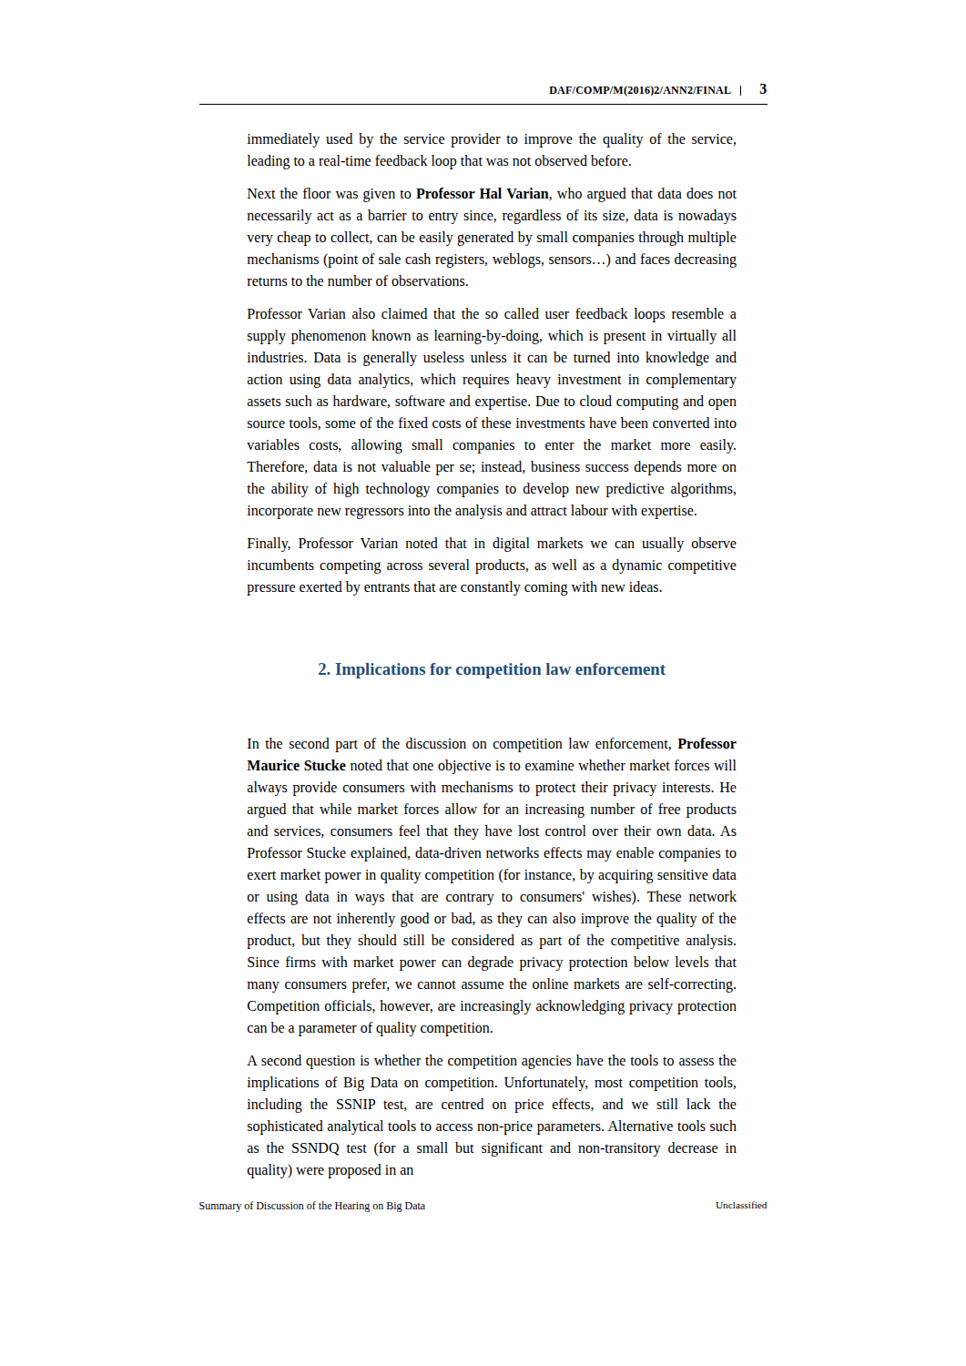DAF/COMP/M(2016)2/ANN2/FINAL 3
immediately used by the service provider to improve the quality of the service, leading to a real-time feedback loop that was not observed before.
Next the floor was given to Professor Hal Varian, who argued that data does not necessarily act as a barrier to entry since, regardless of its size, data is nowadays very cheap to collect, can be easily generated by small companies through multiple mechanisms (point of sale cash registers, weblogs, sensors…) and faces decreasing returns to the number of observations.
Professor Varian also claimed that the so called user feedback loops resemble a supply phenomenon known as learning-by-doing, which is present in virtually all industries. Data is generally useless unless it can be turned into knowledge and action using data analytics, which requires heavy investment in complementary assets such as hardware, software and expertise. Due to cloud computing and open source tools, some of the fixed costs of these investments have been converted into variables costs, allowing small companies to enter the market more easily. Therefore, data is not valuable per se; instead, business success depends more on the ability of high technology companies to develop new predictive algorithms, incorporate new regressors into the analysis and attract labour with expertise.
Finally, Professor Varian noted that in digital markets we can usually observe incumbents competing across several products, as well as a dynamic competitive pressure exerted by entrants that are constantly coming with new ideas.
2. Implications for competition law enforcement
In the second part of the discussion on competition law enforcement, Professor Maurice Stucke noted that one objective is to examine whether market forces will always provide consumers with mechanisms to protect their privacy interests. He argued that while market forces allow for an increasing number of free products and services, consumers feel that they have lost control over their own data. As Professor Stucke explained, data-driven networks effects may enable companies to exert market power in quality competition (for instance, by acquiring sensitive data or using data in ways that are contrary to consumers' wishes). These network effects are not inherently good or bad, as they can also improve the quality of the product, but they should still be considered as part of the competitive analysis. Since firms with market power can degrade privacy protection below levels that many consumers prefer, we cannot assume the online markets are self-correcting. Competition officials, however, are increasingly acknowledging privacy protection can be a parameter of quality competition.
A second question is whether the competition agencies have the tools to assess the implications of Big Data on competition. Unfortunately, most competition tools, including the SSNIP test, are centred on price effects, and we still lack the sophisticated analytical tools to access non-price parameters. Alternative tools such as the SSNDQ test (for a small but significant and non-transitory decrease in quality) were proposed in an
Summary of Discussion of the Hearing on Big Data
Unclassified